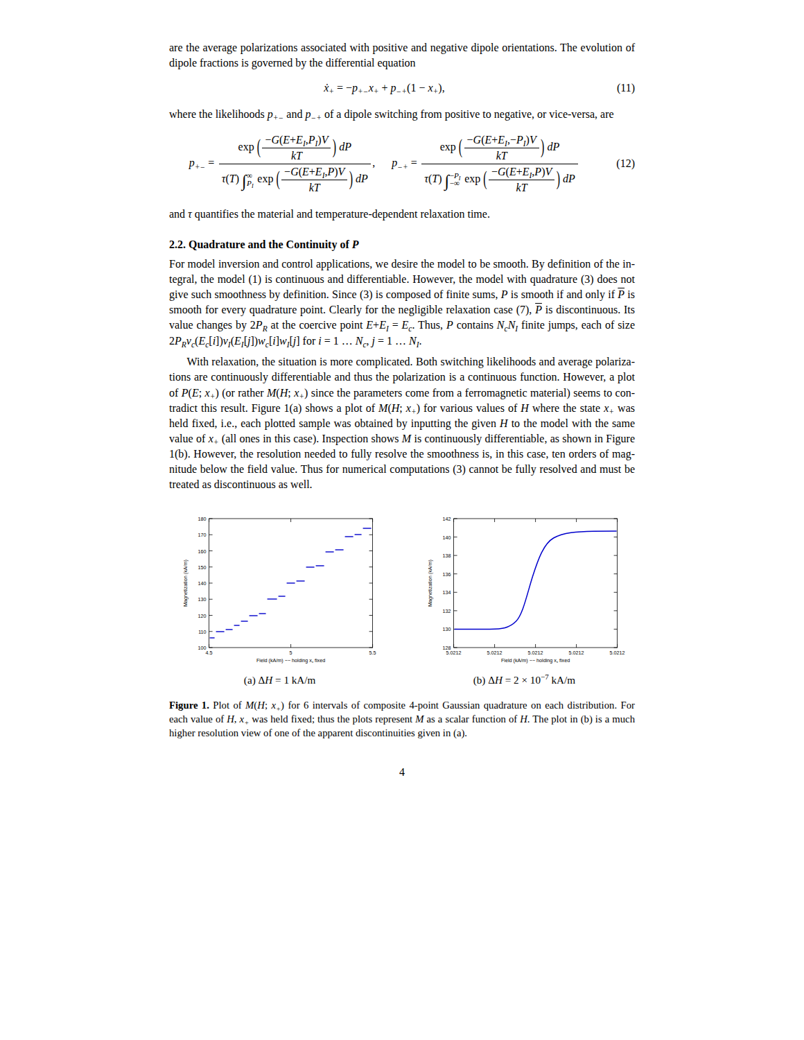are the average polarizations associated with positive and negative dipole orientations. The evolution of dipole fractions is governed by the differential equation
ẋ+ = −p+−x+ + p−+(1 − x+),
(11)
where the likelihoods p+− and p−+ of a dipole switching from positive to negative, or vice-versa, are
p+− = exp (−G(E+EI,PI)V kT) dP τ(T) ∫∞PI exp (−G(E+EI,P)V kT) dP , p−+ = exp (−G(E+EI,−PI)V kT) dP τ(T) ∫−PI−∞ exp (−G(E+EI,P)V kT) dP
(12)
and τ quantifies the material and temperature-dependent relaxation time.
2.2. Quadrature and the Continuity of P
For model inversion and control applications, we desire the model to be smooth. By definition of the integral, the model (1) is continuous and differentiable. However, the model with quadrature (3) does not give such smoothness by definition. Since (3) is composed of finite sums, P is smooth if and only if P is smooth for every quadrature point. Clearly for the negligible relaxation case (7), P is discontinuous. Its value changes by 2PR at the coercive point E+EI = Ec. Thus, P contains NcNI finite jumps, each of size 2PR νc(Ec[i])νI(EI[j])wc[i]wI[j] for i = 1 … Nc, j = 1 … NI.
With relaxation, the situation is more complicated. Both switching likelihoods and average polarizations are continuously differentiable and thus the polarization is a continuous function. However, a plot of P(E; x+) (or rather M(H; x+) since the parameters come from a ferromagnetic material) seems to contradict this result. Figure 1(a) shows a plot of M(H; x+) for various values of H where the state x+ was held fixed, i.e., each plotted sample was obtained by inputting the given H to the model with the same value of x+ (all ones in this case). Inspection shows M is continuously differentiable, as shown in Figure 1(b). However, the resolution needed to fully resolve the smoothness is, in this case, ten orders of magnitude below the field value. Thus for numerical computations (3) cannot be fully resolved and must be treated as discontinuous as well.
100 110 120 130 140 150 160 170 180 4.5 5 5.5 Field (kA/m) −− holding x* fixed Magnetization (kA/m)
(a) ΔH = 1 kA/m
128 130 132 134 136 138 140 142 5.0212 5.0212 5.0212 5.0212 5.0212 Field (kA/m) −− holding x* fixed Magnetization (kA/m)
(b) ΔH = 2 × 10−7 kA/m
Figure 1. Plot of M(H; x+) for 6 intervals of composite 4-point Gaussian quadrature on each distribution. For each value of H, x+ was held fixed; thus the plots represent M as a scalar function of H. The plot in (b) is a much higher resolution view of one of the apparent discontinuities given in (a).
4